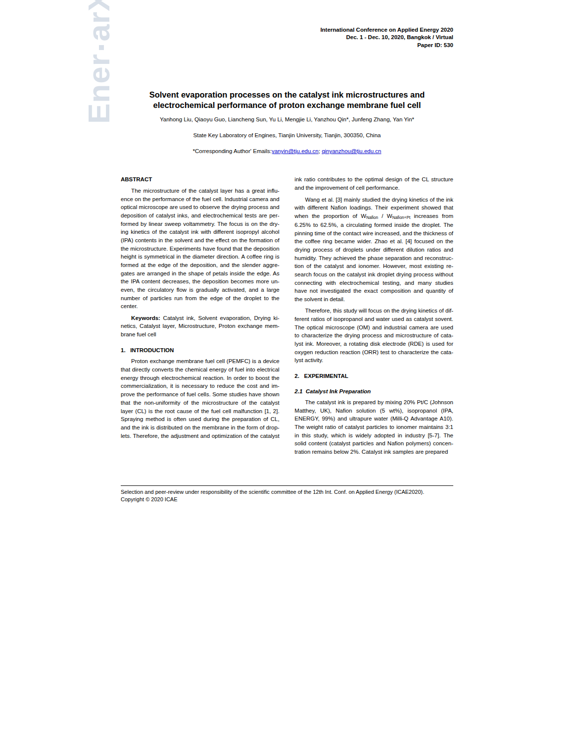Ener arXiv preprint
International Conference on Applied Energy 2020
Dec. 1 - Dec. 10, 2020, Bangkok / Virtual
Paper ID: 530
Solvent evaporation processes on the catalyst ink microstructures and electrochemical performance of proton exchange membrane fuel cell
Yanhong Liu, Qiaoyu Guo, Liancheng Sun, Yu Li, Mengjie Li, Yanzhou Qin*, Junfeng Zhang, Yan Yin*
State Key Laboratory of Engines, Tianjin University, Tianjin, 300350, China
*Corresponding Author' Emails:yanyin@tju.edu.cn; qinyanzhou@tju.edu.cn
ABSTRACT
The microstructure of the catalyst layer has a great influence on the performance of the fuel cell. Industrial camera and optical microscope are used to observe the drying process and deposition of catalyst inks, and electrochemical tests are performed by linear sweep voltammetry. The focus is on the drying kinetics of the catalyst ink with different isopropyl alcohol (IPA) contents in the solvent and the effect on the formation of the microstructure. Experiments have found that the deposition height is symmetrical in the diameter direction. A coffee ring is formed at the edge of the deposition, and the slender aggregates are arranged in the shape of petals inside the edge. As the IPA content decreases, the deposition becomes more uneven, the circulatory flow is gradually activated, and a large number of particles run from the edge of the droplet to the center.
Keywords: Catalyst ink, Solvent evaporation, Drying kinetics, Catalyst layer, Microstructure, Proton exchange membrane fuel cell
1. INTRODUCTION
Proton exchange membrane fuel cell (PEMFC) is a device that directly converts the chemical energy of fuel into electrical energy through electrochemical reaction. In order to boost the commercialization, it is necessary to reduce the cost and improve the performance of fuel cells. Some studies have shown that the non-uniformity of the microstructure of the catalyst layer (CL) is the root cause of the fuel cell malfunction [1, 2]. Spraying method is often used during the preparation of CL, and the ink is distributed on the membrane in the form of droplets. Therefore, the adjustment and optimization of the catalyst ink ratio contributes to the optimal design of the CL structure and the improvement of cell performance.
Wang et al. [3] mainly studied the drying kinetics of the ink with different Nafion loadings. Their experiment showed that when the proportion of WNafion / WNafion+Pt increases from 6.25% to 62.5%, a circulating formed inside the droplet. The pinning time of the contact wire increased, and the thickness of the coffee ring became wider. Zhao et al. [4] focused on the drying process of droplets under different dilution ratios and humidity. They achieved the phase separation and reconstruction of the catalyst and ionomer. However, most existing research focus on the catalyst ink droplet drying process without connecting with electrochemical testing, and many studies have not investigated the exact composition and quantity of the solvent in detail.
Therefore, this study will focus on the drying kinetics of different ratios of isopropanol and water used as catalyst sovent. The optical microscope (OM) and industrial camera are used to characterize the drying process and microstructure of catalyst ink. Moreover, a rotating disk electrode (RDE) is used for oxygen reduction reaction (ORR) test to characterize the catalyst activity.
2. EXPERIMENTAL
2.1 Catalyst Ink Preparation
The catalyst ink is prepared by mixing 20% Pt/C (Johnson Matthey, UK), Nafion solution (5 wt%), isopropanol (IPA, ENERGY, 99%) and ultrapure water (Milli-Q Advantage A10). The weight ratio of catalyst particles to ionomer maintains 3:1 in this study, which is widely adopted in industry [5-7]. The solid content (catalyst particles and Nafion polymers) concentration remains below 2%. Catalyst ink samples are prepared
Selection and peer-review under responsibility of the scientific committee of the 12th Int. Conf. on Applied Energy (ICAE2020).
Copyright © 2020 ICAE